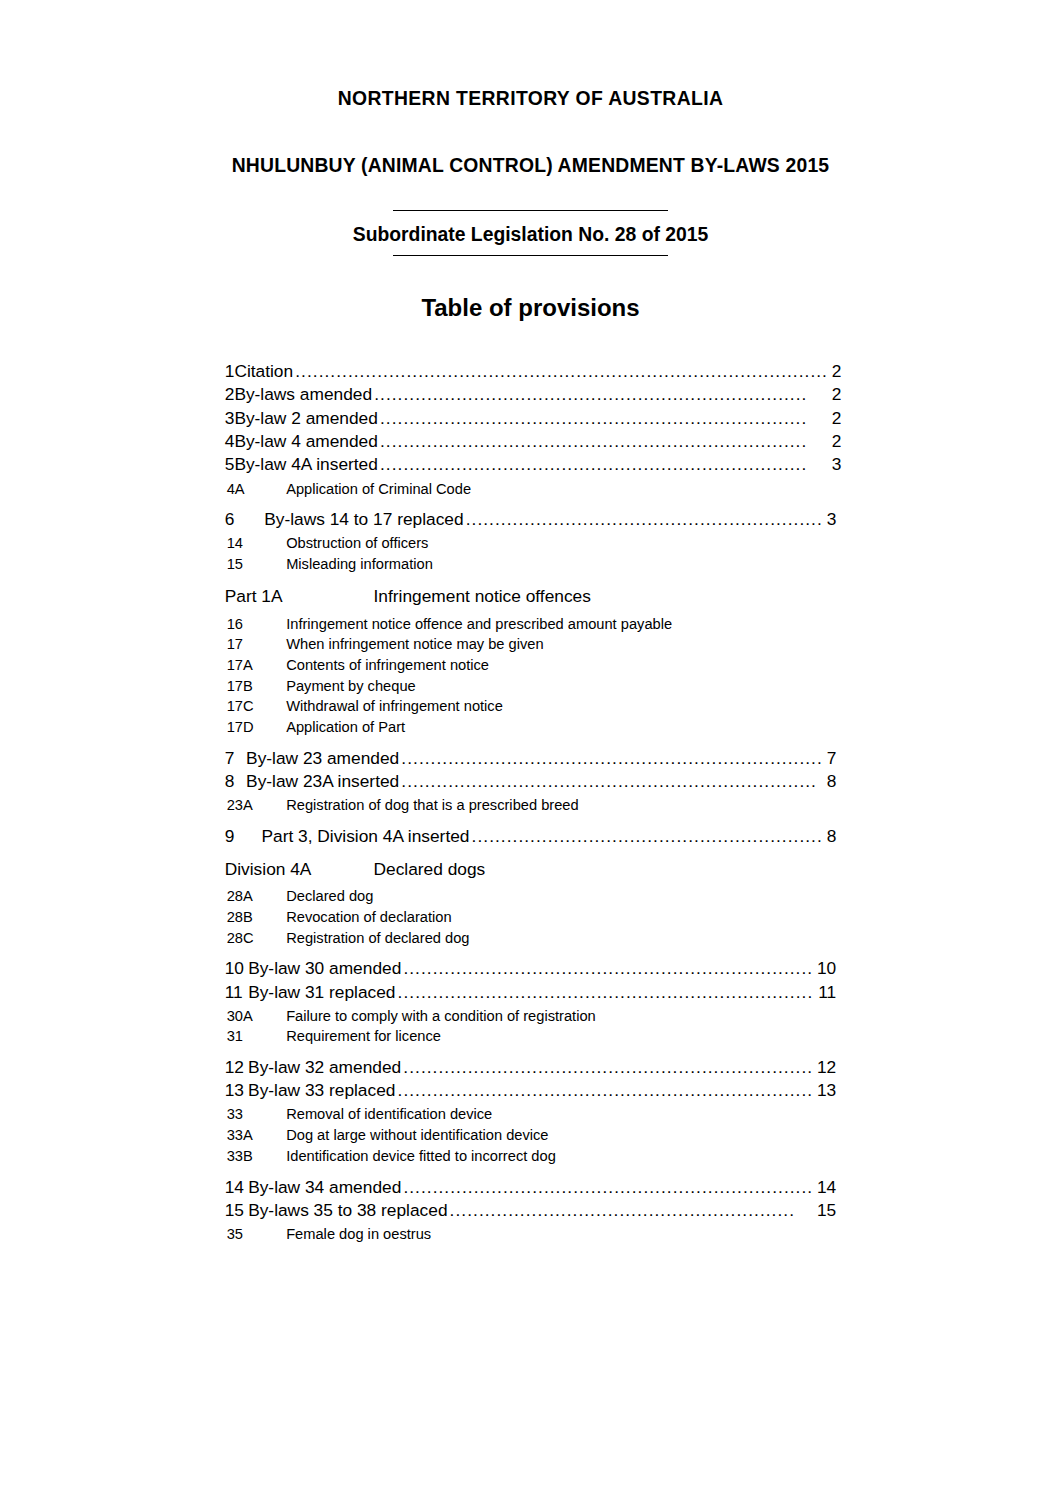NORTHERN TERRITORY OF AUSTRALIA
NHULUNBUY (ANIMAL CONTROL) AMENDMENT BY-LAWS 2015
Subordinate Legislation No. 28 of 2015
Table of provisions
| 1 | Citation ........................................................................................... 2 |
| 2 | By-laws amended .......................................................................... 2 |
| 3 | By-law 2 amended ......................................................................... 2 |
| 4 | By-law 4 amended ......................................................................... 2 |
| 5 | By-law 4A inserted ......................................................................... 3 |
| 4A | Application of Criminal Code |
| 6 | By-laws 14 to 17 replaced ............................................................. 3 |
| 14 | Obstruction of officers |
| 15 | Misleading information |
Part 1AInfringement notice offences
| 16 | Infringement notice offence and prescribed amount payable |
| 17 | When infringement notice may be given |
| 17A | Contents of infringement notice |
| 17B | Payment by cheque |
| 17C | Withdrawal of infringement notice |
| 17D | Application of Part |
| 7 | By-law 23 amended ........................................................................ 7 |
| 8 | By-law 23A inserted ....................................................................... 8 |
| 23A | Registration of dog that is a prescribed breed |
| 9 | Part 3, Division 4A inserted ............................................................ 8 |
Division 4ADeclared dogs
| 28A | Declared dog |
| 28B | Revocation of declaration |
| 28C | Registration of declared dog |
| 10 | By-law 30 amended ...................................................................... 10 |
| 11 | By-law 31 replaced ....................................................................... 11 |
| 30A | Failure to comply with a condition of registration |
| 31 | Requirement for licence |
| 12 | By-law 32 amended ...................................................................... 12 |
| 13 | By-law 33 replaced ....................................................................... 13 |
| 33 | Removal of identification device |
| 33A | Dog at large without identification device |
| 33B | Identification device fitted to incorrect dog |
| 14 | By-law 34 amended ...................................................................... 14 |
| 15 | By-laws 35 to 38 replaced ........................................................... 15 |
| 35 | Female dog in oestrus |